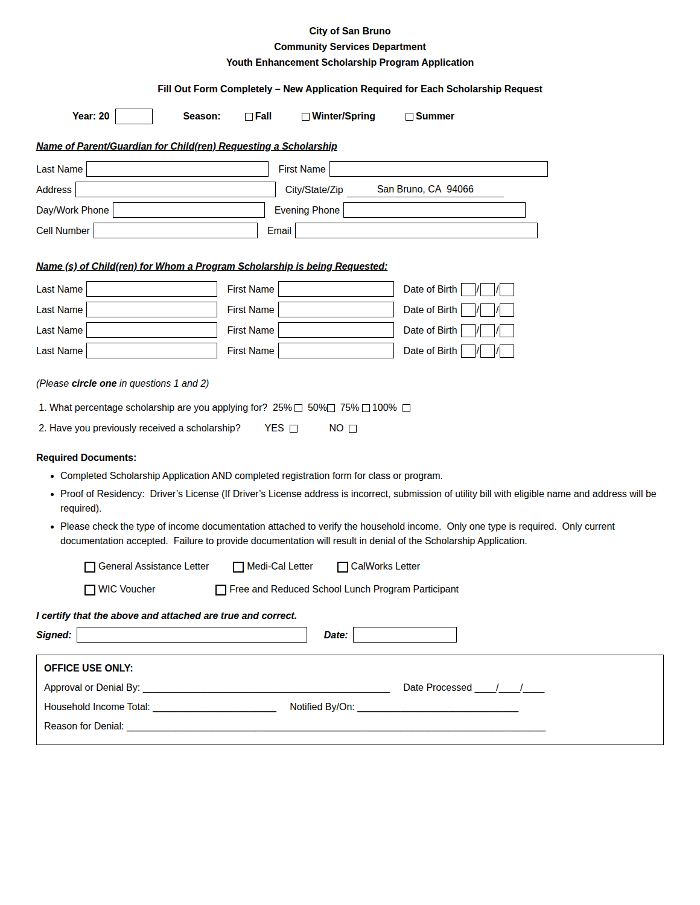City of San Bruno
Community Services Department
Youth Enhancement Scholarship Program Application
Fill Out Form Completely – New Application Required for Each Scholarship Request
Year: 20 Season: Fall Winter/Spring Summer
Name of Parent/Guardian for Child(ren) Requesting a Scholarship
Last Name First Name
Address City/State/Zip San Bruno, CA 94066
Day/Work Phone Evening Phone
Cell Number Email
Name (s) of Child(ren) for Whom a Program Scholarship is being Requested:
Last Name First Name Date of Birth / /
Last Name First Name Date of Birth / /
Last Name First Name Date of Birth / /
Last Name First Name Date of Birth / /
(Please circle one in questions 1 and 2)
What percentage scholarship are you applying for? 25% 50% 75% 100%
Have you previously received a scholarship? YES NO
Required Documents:
Completed Scholarship Application AND completed registration form for class or program.
Proof of Residency: Driver’s License (If Driver’s License address is incorrect, submission of utility bill with eligible name and address will be required).
Please check the type of income documentation attached to verify the household income. Only one type is required. Only current documentation accepted. Failure to provide documentation will result in denial of the Scholarship Application.
General Assistance Letter Medi-Cal Letter CalWorks Letter
WIC Voucher Free and Reduced School Lunch Program Participant
I certify that the above and attached are true and correct.
Signed: Date:
OFFICE USE ONLY:
Approval or Denial By: ______________________________________________ Date Processed ____/____/____
Household Income Total: _______________________ Notified By/On: ______________________________
Reason for Denial: ______________________________________________________________________________